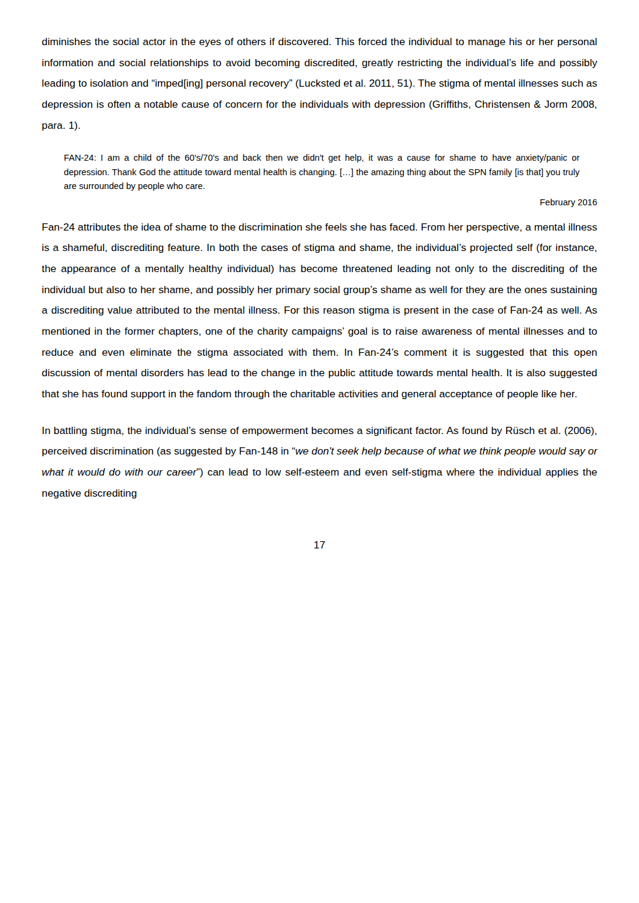diminishes the social actor in the eyes of others if discovered. This forced the individual to manage his or her personal information and social relationships to avoid becoming discredited, greatly restricting the individual’s life and possibly leading to isolation and “imped[ing] personal recovery” (Lucksted et al. 2011, 51). The stigma of mental illnesses such as depression is often a notable cause of concern for the individuals with depression (Griffiths, Christensen & Jorm 2008, para. 1).
FAN-24: I am a child of the 60's/70's and back then we didn't get help, it was a cause for shame to have anxiety/panic or depression. Thank God the attitude toward mental health is changing. […] the amazing thing about the SPN family [is that] you truly are surrounded by people who care.
February 2016
Fan-24 attributes the idea of shame to the discrimination she feels she has faced. From her perspective, a mental illness is a shameful, discrediting feature. In both the cases of stigma and shame, the individual’s projected self (for instance, the appearance of a mentally healthy individual) has become threatened leading not only to the discrediting of the individual but also to her shame, and possibly her primary social group’s shame as well for they are the ones sustaining a discrediting value attributed to the mental illness. For this reason stigma is present in the case of Fan-24 as well. As mentioned in the former chapters, one of the charity campaigns’ goal is to raise awareness of mental illnesses and to reduce and even eliminate the stigma associated with them. In Fan-24’s comment it is suggested that this open discussion of mental disorders has lead to the change in the public attitude towards mental health. It is also suggested that she has found support in the fandom through the charitable activities and general acceptance of people like her.
In battling stigma, the individual’s sense of empowerment becomes a significant factor. As found by Rüsch et al. (2006), perceived discrimination (as suggested by Fan-148 in “we don't seek help because of what we think people would say or what it would do with our career”) can lead to low self-esteem and even self-stigma where the individual applies the negative discrediting
17